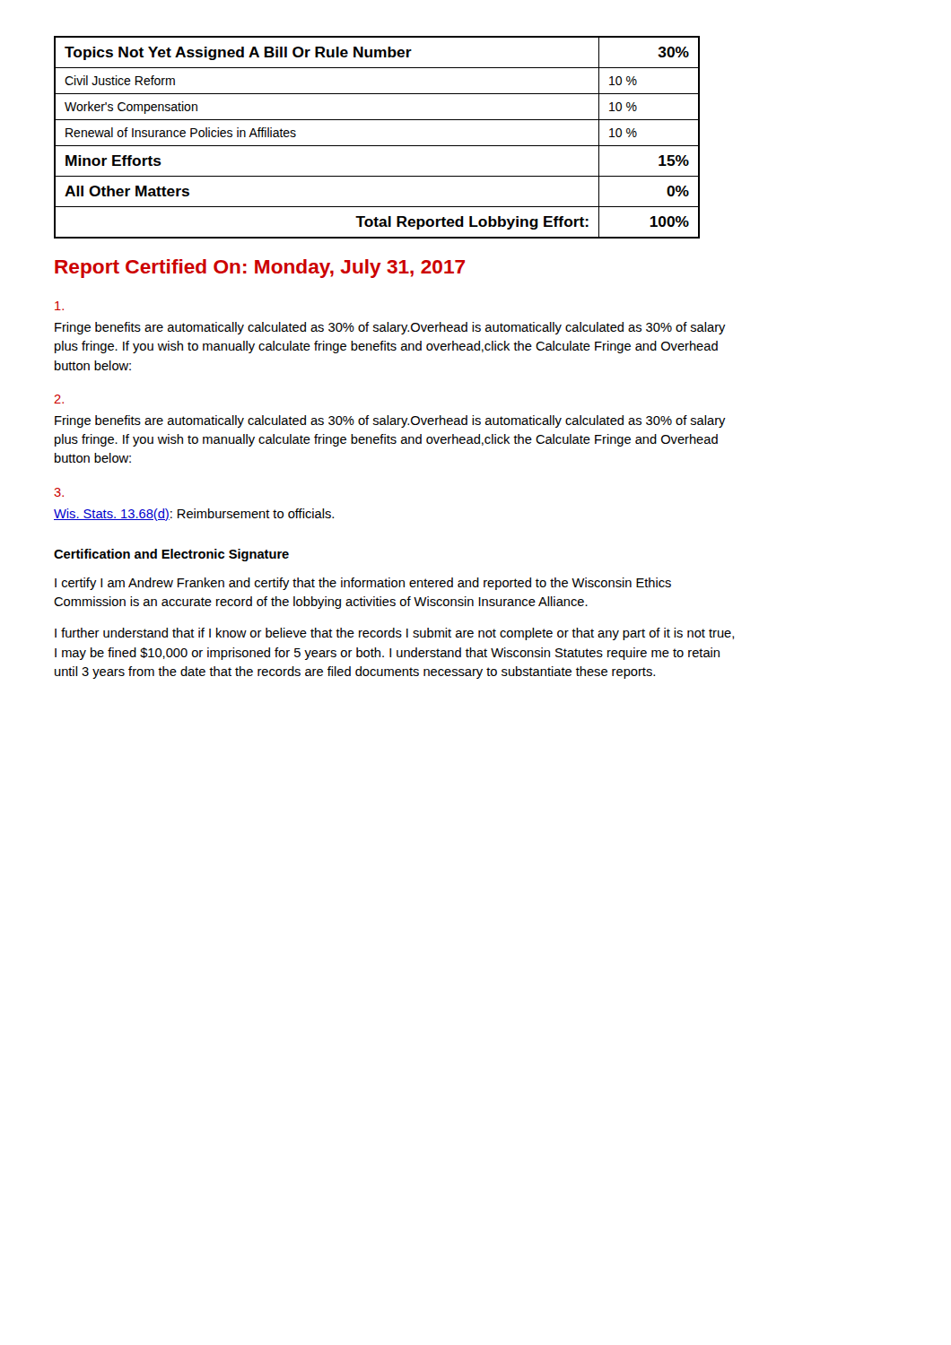| Topics Not Yet Assigned A Bill Or Rule Number | 30% |
| Civil Justice Reform | 10 % |
| Worker's Compensation | 10 % |
| Renewal of Insurance Policies in Affiliates | 10 % |
| Minor Efforts | 15% |
| All Other Matters | 0% |
| Total Reported Lobbying Effort: | 100% |
Report Certified On: Monday, July 31, 2017
1.
Fringe benefits are automatically calculated as 30% of salary.Overhead is automatically calculated as 30% of salary plus fringe. If you wish to manually calculate fringe benefits and overhead,click the Calculate Fringe and Overhead button below:
2.
Fringe benefits are automatically calculated as 30% of salary.Overhead is automatically calculated as 30% of salary plus fringe. If you wish to manually calculate fringe benefits and overhead,click the Calculate Fringe and Overhead button below:
3.
Wis. Stats. 13.68(d): Reimbursement to officials.
Certification and Electronic Signature
I certify I am Andrew Franken and certify that the information entered and reported to the Wisconsin Ethics Commission is an accurate record of the lobbying activities of Wisconsin Insurance Alliance.
I further understand that if I know or believe that the records I submit are not complete or that any part of it is not true, I may be fined $10,000 or imprisoned for 5 years or both. I understand that Wisconsin Statutes require me to retain until 3 years from the date that the records are filed documents necessary to substantiate these reports.